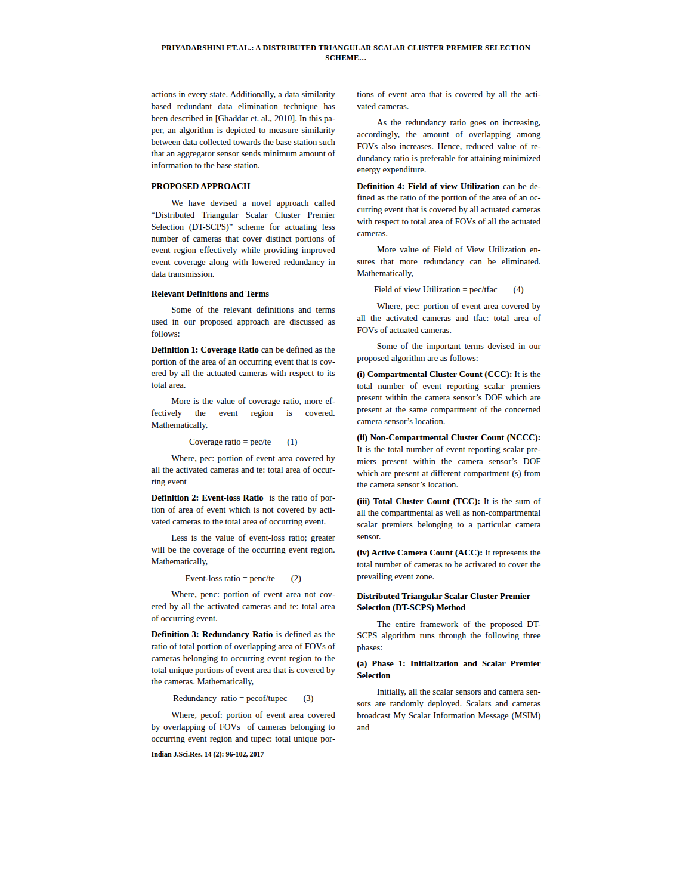PRIYADARSHINI ET.AL.: A DISTRIBUTED TRIANGULAR SCALAR CLUSTER PREMIER SELECTION SCHEME…
actions in every state. Additionally, a data similarity based redundant data elimination technique has been described in [Ghaddar et. al., 2010]. In this paper, an algorithm is depicted to measure similarity between data collected towards the base station such that an aggregator sensor sends minimum amount of information to the base station.
PROPOSED APPROACH
We have devised a novel approach called “Distributed Triangular Scalar Cluster Premier Selection (DT-SCPS)” scheme for actuating less number of cameras that cover distinct portions of event region effectively while providing improved event coverage along with lowered redundancy in data transmission.
Relevant Definitions and Terms
Some of the relevant definitions and terms used in our proposed approach are discussed as follows:
Definition 1: Coverage Ratio can be defined as the portion of the area of an occurring event that is covered by all the actuated cameras with respect to its total area.
More is the value of coverage ratio, more effectively the event region is covered. Mathematically,
Coverage ratio = pec/te (1)
Where, pec: portion of event area covered by all the activated cameras and te: total area of occurring event
Definition 2: Event-loss Ratio is the ratio of portion of area of event which is not covered by activated cameras to the total area of occurring event.
Less is the value of event-loss ratio; greater will be the coverage of the occurring event region. Mathematically,
Event-loss ratio = penc/te (2)
Where, penc: portion of event area not covered by all the activated cameras and te: total area of occurring event.
Definition 3: Redundancy Ratio is defined as the ratio of total portion of overlapping area of FOVs of cameras belonging to occurring event region to the total unique portions of event area that is covered by the cameras. Mathematically,
Redundancy ratio = pecof/tupec (3)
Where, pecof: portion of event area covered by overlapping of FOVs of cameras belonging to occurring event region and tupec: total unique portions of event area that is covered by all the activated cameras.
As the redundancy ratio goes on increasing, accordingly, the amount of overlapping among FOVs also increases. Hence, reduced value of redundancy ratio is preferable for attaining minimized energy expenditure.
Definition 4: Field of view Utilization can be defined as the ratio of the portion of the area of an occurring event that is covered by all actuated cameras with respect to total area of FOVs of all the actuated cameras.
More value of Field of View Utilization ensures that more redundancy can be eliminated. Mathematically,
Field of view Utilization = pec/tfac (4)
Where, pec: portion of event area covered by all the activated cameras and tfac: total area of FOVs of actuated cameras.
Some of the important terms devised in our proposed algorithm are as follows:
(i) Compartmental Cluster Count (CCC): It is the total number of event reporting scalar premiers present within the camera sensor’s DOF which are present at the same compartment of the concerned camera sensor’s location.
(ii) Non-Compartmental Cluster Count (NCCC): It is the total number of event reporting scalar premiers present within the camera sensor’s DOF which are present at different compartment (s) from the camera sensor’s location.
(iii) Total Cluster Count (TCC): It is the sum of all the compartmental as well as non-compartmental scalar premiers belonging to a particular camera sensor.
(iv) Active Camera Count (ACC): It represents the total number of cameras to be activated to cover the prevailing event zone.
Distributed Triangular Scalar Cluster Premier Selection (DT-SCPS) Method
The entire framework of the proposed DT-SCPS algorithm runs through the following three phases:
(a) Phase 1: Initialization and Scalar Premier Selection
Initially, all the scalar sensors and camera sensors are randomly deployed. Scalars and cameras broadcast My Scalar Information Message (MSIM) and
Indian J.Sci.Res. 14 (2): 96-102, 2017